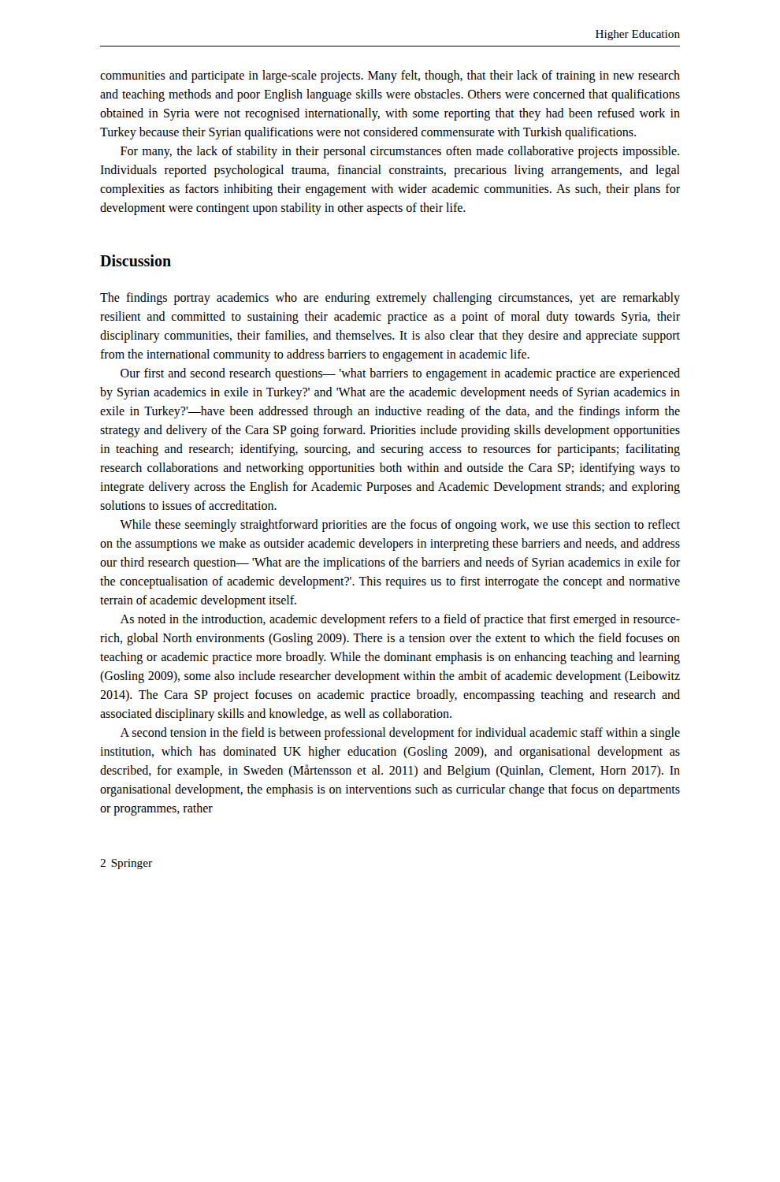Higher Education
communities and participate in large-scale projects. Many felt, though, that their lack of training in new research and teaching methods and poor English language skills were obstacles. Others were concerned that qualifications obtained in Syria were not recognised internationally, with some reporting that they had been refused work in Turkey because their Syrian qualifications were not considered commensurate with Turkish qualifications.
For many, the lack of stability in their personal circumstances often made collaborative projects impossible. Individuals reported psychological trauma, financial constraints, precarious living arrangements, and legal complexities as factors inhibiting their engagement with wider academic communities. As such, their plans for development were contingent upon stability in other aspects of their life.
Discussion
The findings portray academics who are enduring extremely challenging circumstances, yet are remarkably resilient and committed to sustaining their academic practice as a point of moral duty towards Syria, their disciplinary communities, their families, and themselves. It is also clear that they desire and appreciate support from the international community to address barriers to engagement in academic life.
Our first and second research questions— 'what barriers to engagement in academic practice are experienced by Syrian academics in exile in Turkey?' and 'What are the academic development needs of Syrian academics in exile in Turkey?'—have been addressed through an inductive reading of the data, and the findings inform the strategy and delivery of the Cara SP going forward. Priorities include providing skills development opportunities in teaching and research; identifying, sourcing, and securing access to resources for participants; facilitating research collaborations and networking opportunities both within and outside the Cara SP; identifying ways to integrate delivery across the English for Academic Purposes and Academic Development strands; and exploring solutions to issues of accreditation.
While these seemingly straightforward priorities are the focus of ongoing work, we use this section to reflect on the assumptions we make as outsider academic developers in interpreting these barriers and needs, and address our third research question— 'What are the implications of the barriers and needs of Syrian academics in exile for the conceptualisation of academic development?'. This requires us to first interrogate the concept and normative terrain of academic development itself.
As noted in the introduction, academic development refers to a field of practice that first emerged in resource-rich, global North environments (Gosling 2009). There is a tension over the extent to which the field focuses on teaching or academic practice more broadly. While the dominant emphasis is on enhancing teaching and learning (Gosling 2009), some also include researcher development within the ambit of academic development (Leibowitz 2014). The Cara SP project focuses on academic practice broadly, encompassing teaching and research and associated disciplinary skills and knowledge, as well as collaboration.
A second tension in the field is between professional development for individual academic staff within a single institution, which has dominated UK higher education (Gosling 2009), and organisational development as described, for example, in Sweden (Mårtensson et al. 2011) and Belgium (Quinlan, Clement, Horn 2017). In organisational development, the emphasis is on interventions such as curricular change that focus on departments or programmes, rather
2 Springer